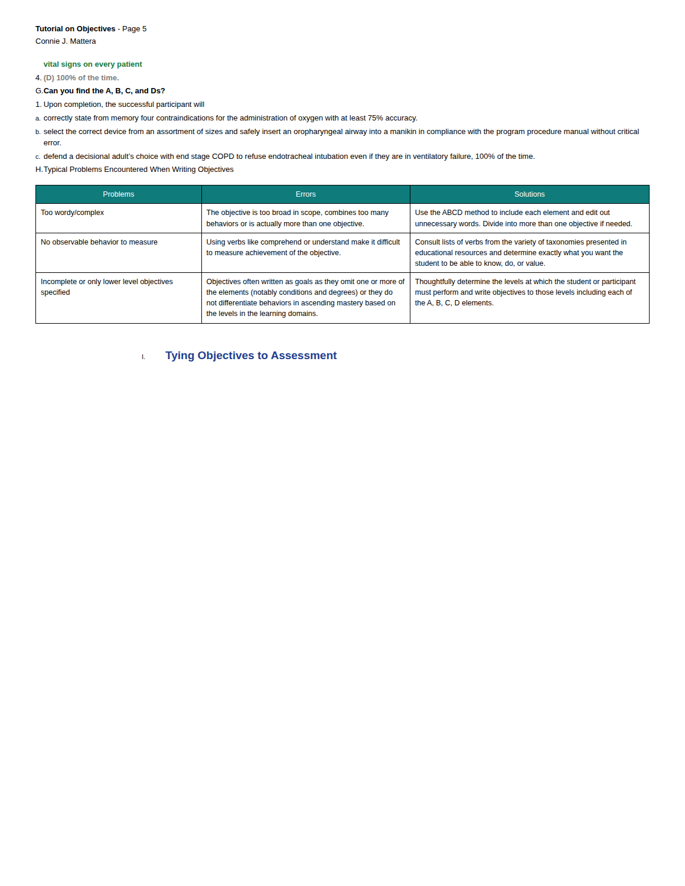Tutorial on Objectives - Page 5
Connie J. Mattera
| | vital signs on every patient |
| 4. | (D) 100% of the time. |
| G. | Can you find the A, B, C, and Ds? |
| 1. | Upon completion, the successful participant will |
| a. | correctly state from memory four contraindications for the administration of oxygen with at least 75% accuracy. |
| b. | select the correct device from an assortment of sizes and safely insert an oropharyngeal airway into a manikin in compliance with the program procedure manual without critical error. |
| c. | defend a decisional adult’s choice with end stage COPD to refuse endotracheal intubation even if they are in ventilatory failure, 100% of the time. |
| H. | Typical Problems Encountered When Writing Objectives |
| Problems | Errors | Solutions |
| --- | --- | --- |
| Too wordy/complex | The objective is too broad in scope, combines too many behaviors or is actually more than one objective. | Use the ABCD method to include each element and edit out unnecessary words. Divide into more than one objective if needed. |
| No observable behavior to measure | Using verbs like comprehend or understand make it difficult to measure achievement of the objective. | Consult lists of verbs from the variety of taxonomies presented in educational resources and determine exactly what you want the student to be able to know, do, or value. |
| Incomplete or only lower level objectives specified | Objectives often written as goals as they omit one or more of the elements (notably conditions and degrees) or they do not differentiate behaviors in ascending mastery based on the levels in the learning domains. | Thoughtfully determine the levels at which the student or participant must perform and write objectives to those levels including each of the A, B, C, D elements. |
I. Tying Objectives to Assessment